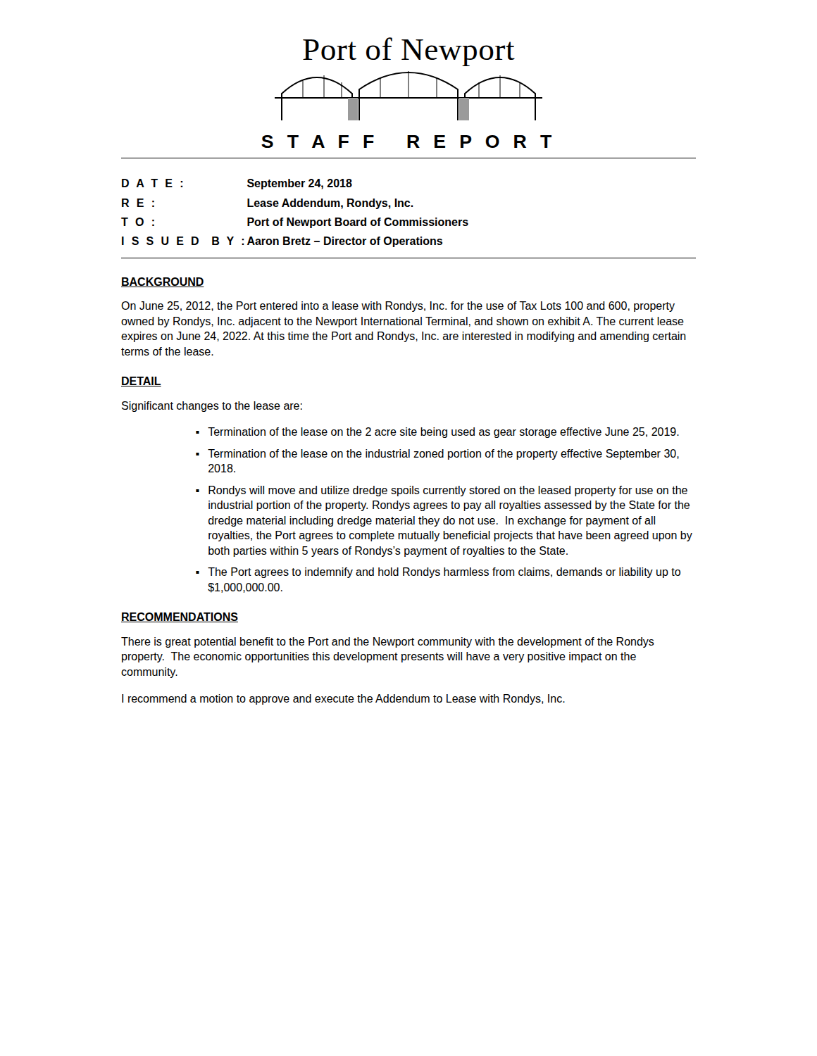Port of Newport
S T A F F R E P O R T
| D A T E : | September 24, 2018 |
| R E : | Lease Addendum, Rondys, Inc. |
| T O : | Port of Newport Board of Commissioners |
| I S S U E D B Y : | Aaron Bretz – Director of Operations |
BACKGROUND
On June 25, 2012, the Port entered into a lease with Rondys, Inc. for the use of Tax Lots 100 and 600, property owned by Rondys, Inc. adjacent to the Newport International Terminal, and shown on exhibit A. The current lease expires on June 24, 2022. At this time the Port and Rondys, Inc. are interested in modifying and amending certain terms of the lease.
DETAIL
Significant changes to the lease are:
Termination of the lease on the 2 acre site being used as gear storage effective June 25, 2019.
Termination of the lease on the industrial zoned portion of the property effective September 30, 2018.
Rondys will move and utilize dredge spoils currently stored on the leased property for use on the industrial portion of the property. Rondys agrees to pay all royalties assessed by the State for the dredge material including dredge material they do not use. In exchange for payment of all royalties, the Port agrees to complete mutually beneficial projects that have been agreed upon by both parties within 5 years of Rondys’s payment of royalties to the State.
The Port agrees to indemnify and hold Rondys harmless from claims, demands or liability up to $1,000,000.00.
RECOMMENDATIONS
There is great potential benefit to the Port and the Newport community with the development of the Rondys property. The economic opportunities this development presents will have a very positive impact on the community.
I recommend a motion to approve and execute the Addendum to Lease with Rondys, Inc.